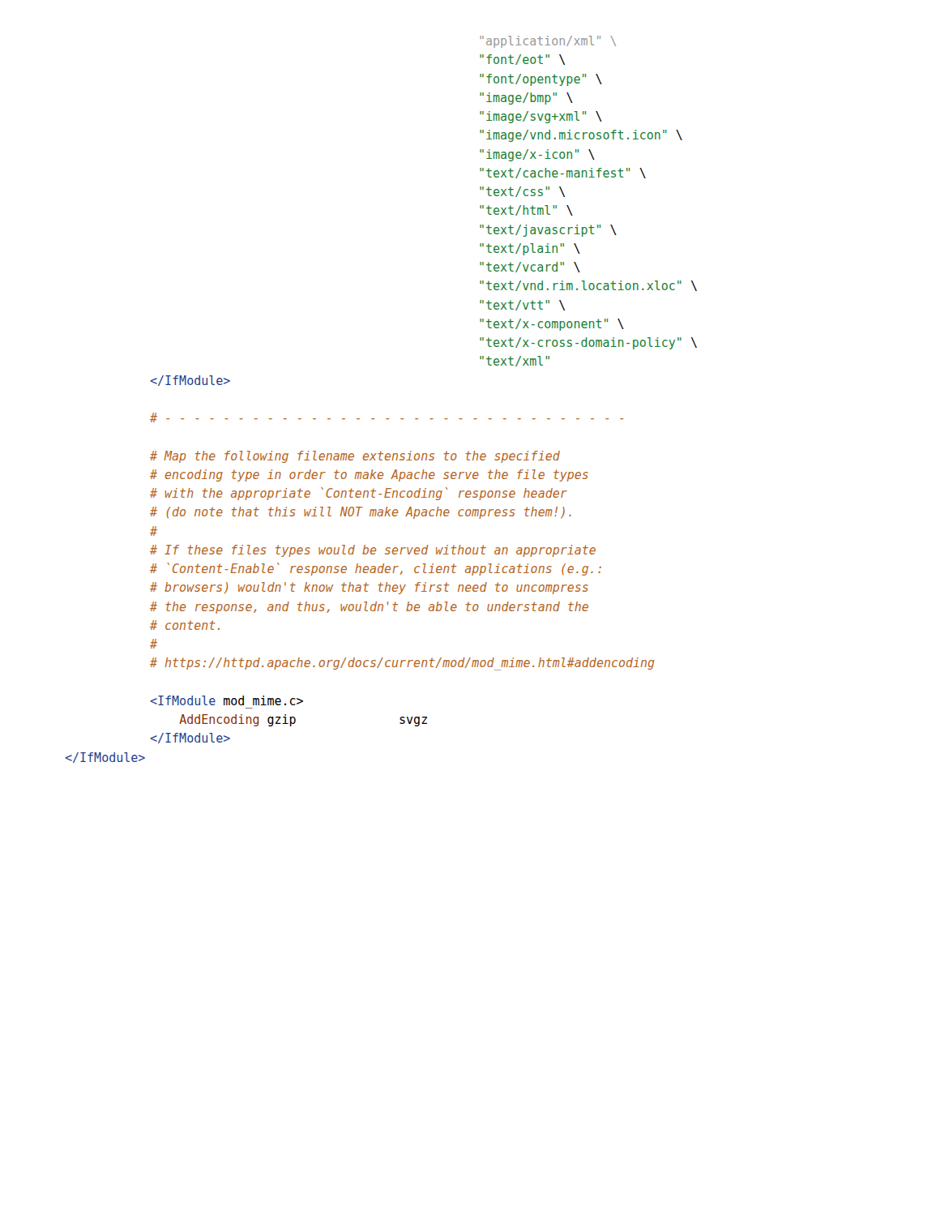"application/xml" \
"font/eot" \
"font/opentype" \
"image/bmp" \
"image/svg+xml" \
"image/vnd.microsoft.icon" \
"image/x-icon" \
"text/cache-manifest" \
"text/css" \
"text/html" \
"text/javascript" \
"text/plain" \
"text/vcard" \
"text/vnd.rim.location.xloc" \
"text/vtt" \
"text/x-component" \
"text/x-cross-domain-policy" \
"text/xml"
</IfModule>

# - - - - - - - - - - - - - - - - - - - - - - - - - - - - - - - -

# Map the following filename extensions to the specified
# encoding type in order to make Apache serve the file types
# with the appropriate `Content-Encoding` response header
# (do note that this will NOT make Apache compress them!).
#
# If these files types would be served without an appropriate
# `Content-Enable` response header, client applications (e.g.:
# browsers) wouldn't know that they first need to uncompress
# the response, and thus, wouldn't be able to understand the
# content.
#
# https://httpd.apache.org/docs/current/mod/mod_mime.html#addencoding

<IfModule mod_mime.c>
    AddEncoding gzip              svgz
</IfModule>
</IfModule>